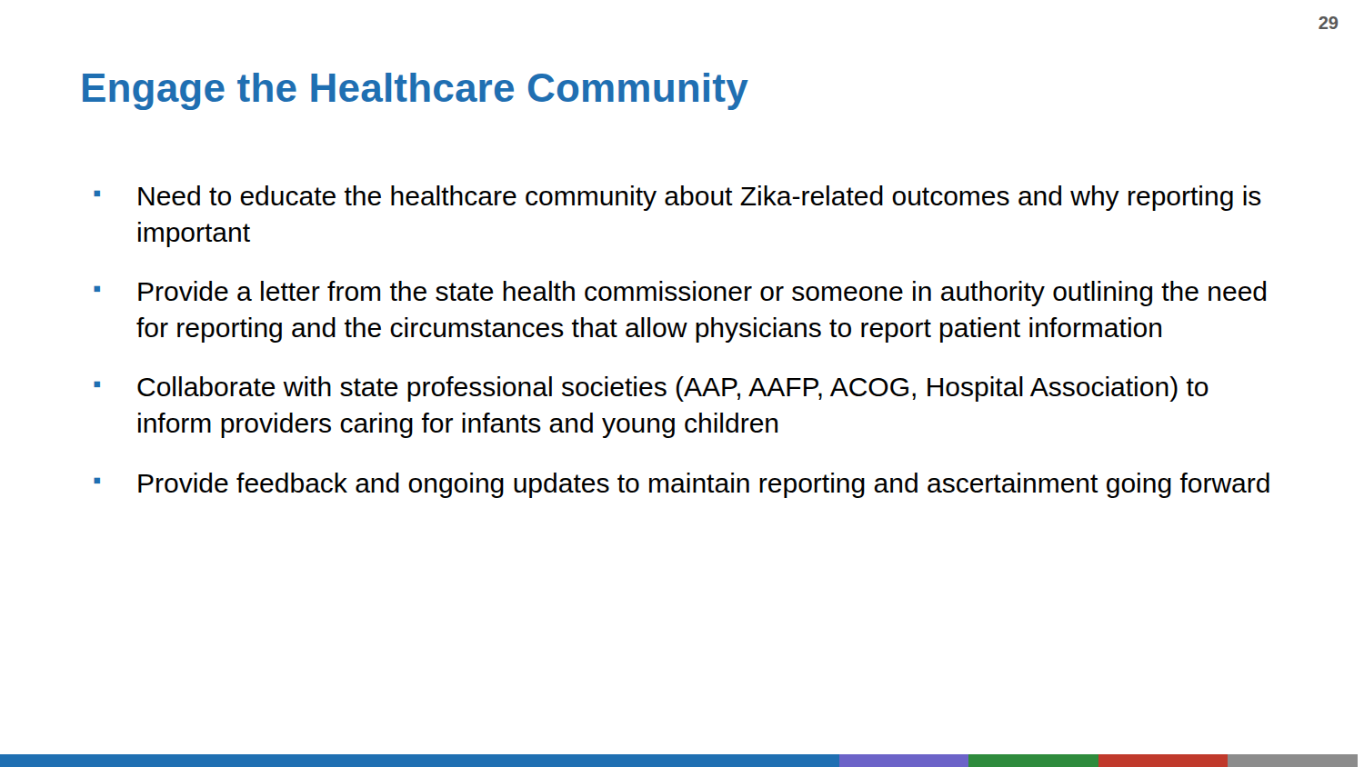29
Engage the Healthcare Community
Need to educate the healthcare community about Zika-related outcomes and why reporting is important
Provide a letter from the state health commissioner or someone in authority outlining the need for reporting and the circumstances that allow physicians to report patient information
Collaborate with state professional societies (AAP, AAFP, ACOG, Hospital Association) to inform providers caring for infants and young children
Provide feedback and ongoing updates to maintain reporting and ascertainment going forward